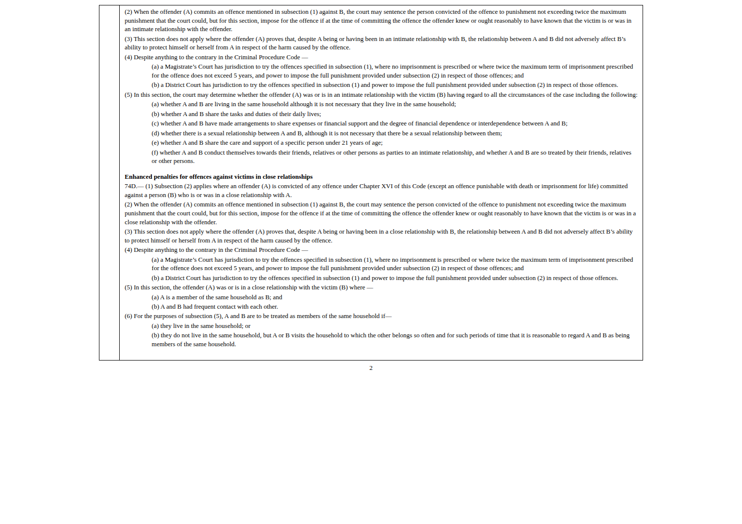(2) When the offender (A) commits an offence mentioned in subsection (1) against B, the court may sentence the person convicted of the offence to punishment not exceeding twice the maximum punishment that the court could, but for this section, impose for the offence if at the time of committing the offence the offender knew or ought reasonably to have known that the victim is or was in an intimate relationship with the offender.
(3) This section does not apply where the offender (A) proves that, despite A being or having been in an intimate relationship with B, the relationship between A and B did not adversely affect B’s ability to protect himself or herself from A in respect of the harm caused by the offence.
(4) Despite anything to the contrary in the Criminal Procedure Code —
(a) a Magistrate’s Court has jurisdiction to try the offences specified in subsection (1), where no imprisonment is prescribed or where twice the maximum term of imprisonment prescribed for the offence does not exceed 5 years, and power to impose the full punishment provided under subsection (2) in respect of those offences; and
(b) a District Court has jurisdiction to try the offences specified in subsection (1) and power to impose the full punishment provided under subsection (2) in respect of those offences.
(5) In this section, the court may determine whether the offender (A) was or is in an intimate relationship with the victim (B) having regard to all the circumstances of the case including the following:
(a) whether A and B are living in the same household although it is not necessary that they live in the same household;
(b) whether A and B share the tasks and duties of their daily lives;
(c) whether A and B have made arrangements to share expenses or financial support and the degree of financial dependence or interdependence between A and B;
(d) whether there is a sexual relationship between A and B, although it is not necessary that there be a sexual relationship between them;
(e) whether A and B share the care and support of a specific person under 21 years of age;
(f) whether A and B conduct themselves towards their friends, relatives or other persons as parties to an intimate relationship, and whether A and B are so treated by their friends, relatives or other persons.
Enhanced penalties for offences against victims in close relationships
74D.— (1) Subsection (2) applies where an offender (A) is convicted of any offence under Chapter XVI of this Code (except an offence punishable with death or imprisonment for life) committed against a person (B) who is or was in a close relationship with A.
(2) When the offender (A) commits an offence mentioned in subsection (1) against B, the court may sentence the person convicted of the offence to punishment not exceeding twice the maximum punishment that the court could, but for this section, impose for the offence if at the time of committing the offence the offender knew or ought reasonably to have known that the victim is or was in a close relationship with the offender.
(3) This section does not apply where the offender (A) proves that, despite A being or having been in a close relationship with B, the relationship between A and B did not adversely affect B’s ability to protect himself or herself from A in respect of the harm caused by the offence.
(4) Despite anything to the contrary in the Criminal Procedure Code —
(a) a Magistrate’s Court has jurisdiction to try the offences specified in subsection (1), where no imprisonment is prescribed or where twice the maximum term of imprisonment prescribed for the offence does not exceed 5 years, and power to impose the full punishment provided under subsection (2) in respect of those offences; and
(b) a District Court has jurisdiction to try the offences specified in subsection (1) and power to impose the full punishment provided under subsection (2) in respect of those offences.
(5) In this section, the offender (A) was or is in a close relationship with the victim (B) where —
(a) A is a member of the same household as B; and
(b) A and B had frequent contact with each other.
(6) For the purposes of subsection (5), A and B are to be treated as members of the same household if—
(a) they live in the same household; or
(b) they do not live in the same household, but A or B visits the household to which the other belongs so often and for such periods of time that it is reasonable to regard A and B as being members of the same household.
2